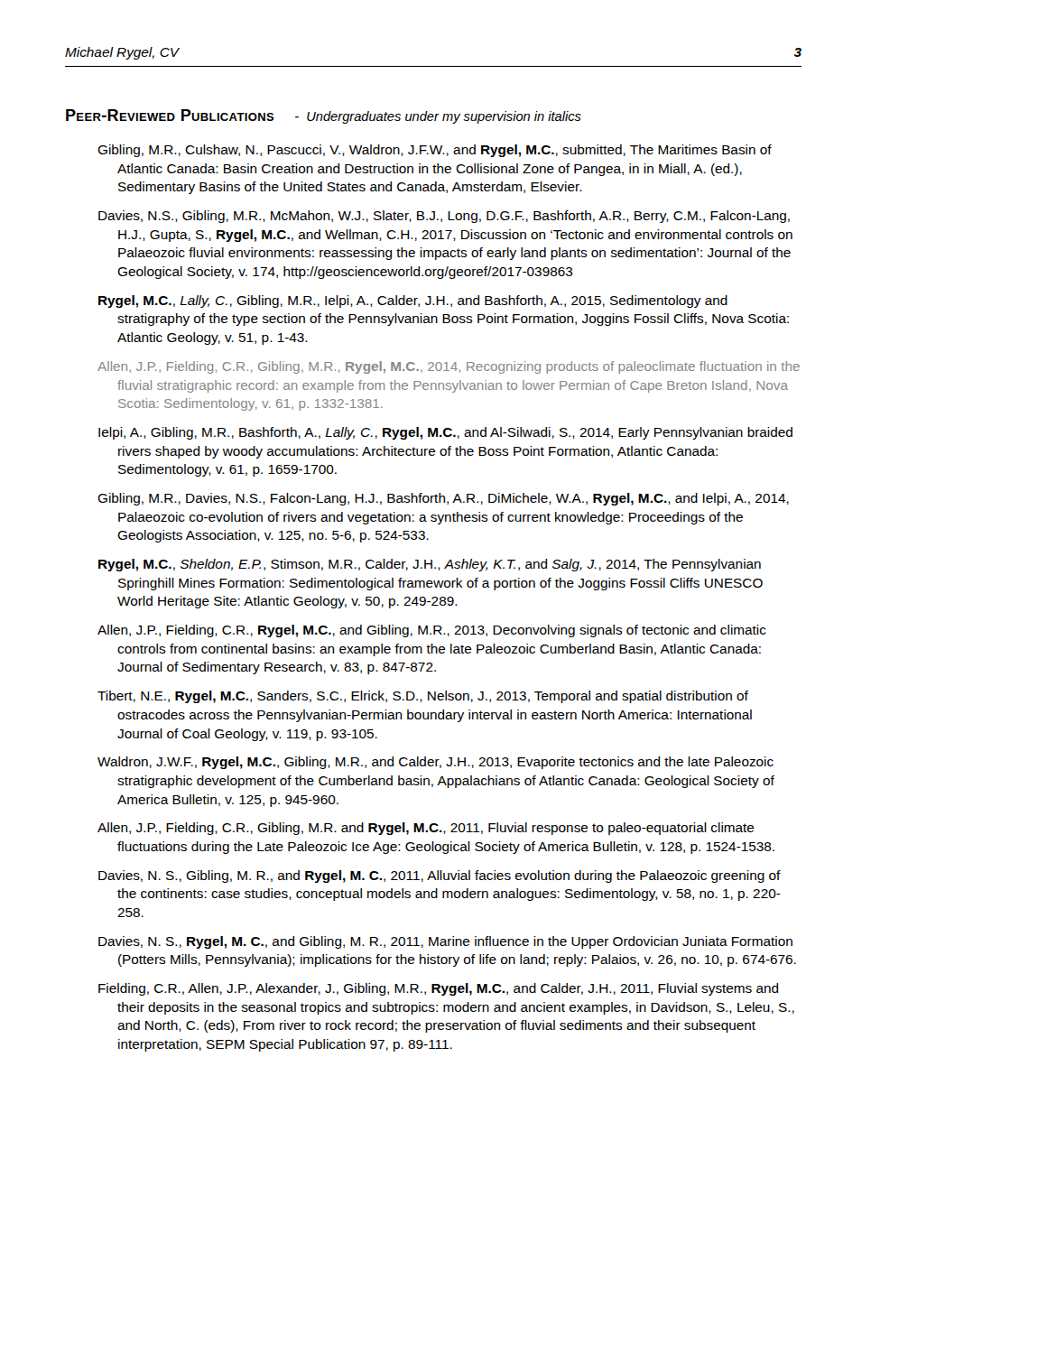Michael Rygel, CV 3
Peer-Reviewed Publications
- Undergraduates under my supervision in italics
Gibling, M.R., Culshaw, N., Pascucci, V., Waldron, J.F.W., and Rygel, M.C., submitted, The Maritimes Basin of Atlantic Canada: Basin Creation and Destruction in the Collisional Zone of Pangea, in in Miall, A. (ed.), Sedimentary Basins of the United States and Canada, Amsterdam, Elsevier.
Davies, N.S., Gibling, M.R., McMahon, W.J., Slater, B.J., Long, D.G.F., Bashforth, A.R., Berry, C.M., Falcon-Lang, H.J., Gupta, S., Rygel, M.C., and Wellman, C.H., 2017, Discussion on ‘Tectonic and environmental controls on Palaeozoic fluvial environments: reassessing the impacts of early land plants on sedimentation’: Journal of the Geological Society, v. 174, http://geoscienceworld.org/georef/2017-039863
Rygel, M.C., Lally, C., Gibling, M.R., Ielpi, A., Calder, J.H., and Bashforth, A., 2015, Sedimentology and stratigraphy of the type section of the Pennsylvanian Boss Point Formation, Joggins Fossil Cliffs, Nova Scotia: Atlantic Geology, v. 51, p. 1-43.
Allen, J.P., Fielding, C.R., Gibling, M.R., Rygel, M.C., 2014, Recognizing products of paleoclimate fluctuation in the fluvial stratigraphic record: an example from the Pennsylvanian to lower Permian of Cape Breton Island, Nova Scotia: Sedimentology, v. 61, p. 1332-1381.
Ielpi, A., Gibling, M.R., Bashforth, A., Lally, C., Rygel, M.C., and Al-Silwadi, S., 2014, Early Pennsylvanian braided rivers shaped by woody accumulations: Architecture of the Boss Point Formation, Atlantic Canada: Sedimentology, v. 61, p. 1659-1700.
Gibling, M.R., Davies, N.S., Falcon-Lang, H.J., Bashforth, A.R., DiMichele, W.A., Rygel, M.C., and Ielpi, A., 2014, Palaeozoic co-evolution of rivers and vegetation: a synthesis of current knowledge: Proceedings of the Geologists Association, v. 125, no. 5-6, p. 524-533.
Rygel, M.C., Sheldon, E.P., Stimson, M.R., Calder, J.H., Ashley, K.T., and Salg, J., 2014, The Pennsylvanian Springhill Mines Formation: Sedimentological framework of a portion of the Joggins Fossil Cliffs UNESCO World Heritage Site: Atlantic Geology, v. 50, p. 249-289.
Allen, J.P., Fielding, C.R., Rygel, M.C., and Gibling, M.R., 2013, Deconvolving signals of tectonic and climatic controls from continental basins: an example from the late Paleozoic Cumberland Basin, Atlantic Canada: Journal of Sedimentary Research, v. 83, p. 847-872.
Tibert, N.E., Rygel, M.C., Sanders, S.C., Elrick, S.D., Nelson, J., 2013, Temporal and spatial distribution of ostracodes across the Pennsylvanian-Permian boundary interval in eastern North America: International Journal of Coal Geology, v. 119, p. 93-105.
Waldron, J.W.F., Rygel, M.C., Gibling, M.R., and Calder, J.H., 2013, Evaporite tectonics and the late Paleozoic stratigraphic development of the Cumberland basin, Appalachians of Atlantic Canada: Geological Society of America Bulletin, v. 125, p. 945-960.
Allen, J.P., Fielding, C.R., Gibling, M.R. and Rygel, M.C., 2011, Fluvial response to paleo-equatorial climate fluctuations during the Late Paleozoic Ice Age: Geological Society of America Bulletin, v. 128, p. 1524-1538.
Davies, N. S., Gibling, M. R., and Rygel, M. C., 2011, Alluvial facies evolution during the Palaeozoic greening of the continents: case studies, conceptual models and modern analogues: Sedimentology, v. 58, no. 1, p. 220-258.
Davies, N. S., Rygel, M. C., and Gibling, M. R., 2011, Marine influence in the Upper Ordovician Juniata Formation (Potters Mills, Pennsylvania); implications for the history of life on land; reply: Palaios, v. 26, no. 10, p. 674-676.
Fielding, C.R., Allen, J.P., Alexander, J., Gibling, M.R., Rygel, M.C., and Calder, J.H., 2011, Fluvial systems and their deposits in the seasonal tropics and subtropics: modern and ancient examples, in Davidson, S., Leleu, S., and North, C. (eds), From river to rock record; the preservation of fluvial sediments and their subsequent interpretation, SEPM Special Publication 97, p. 89-111.